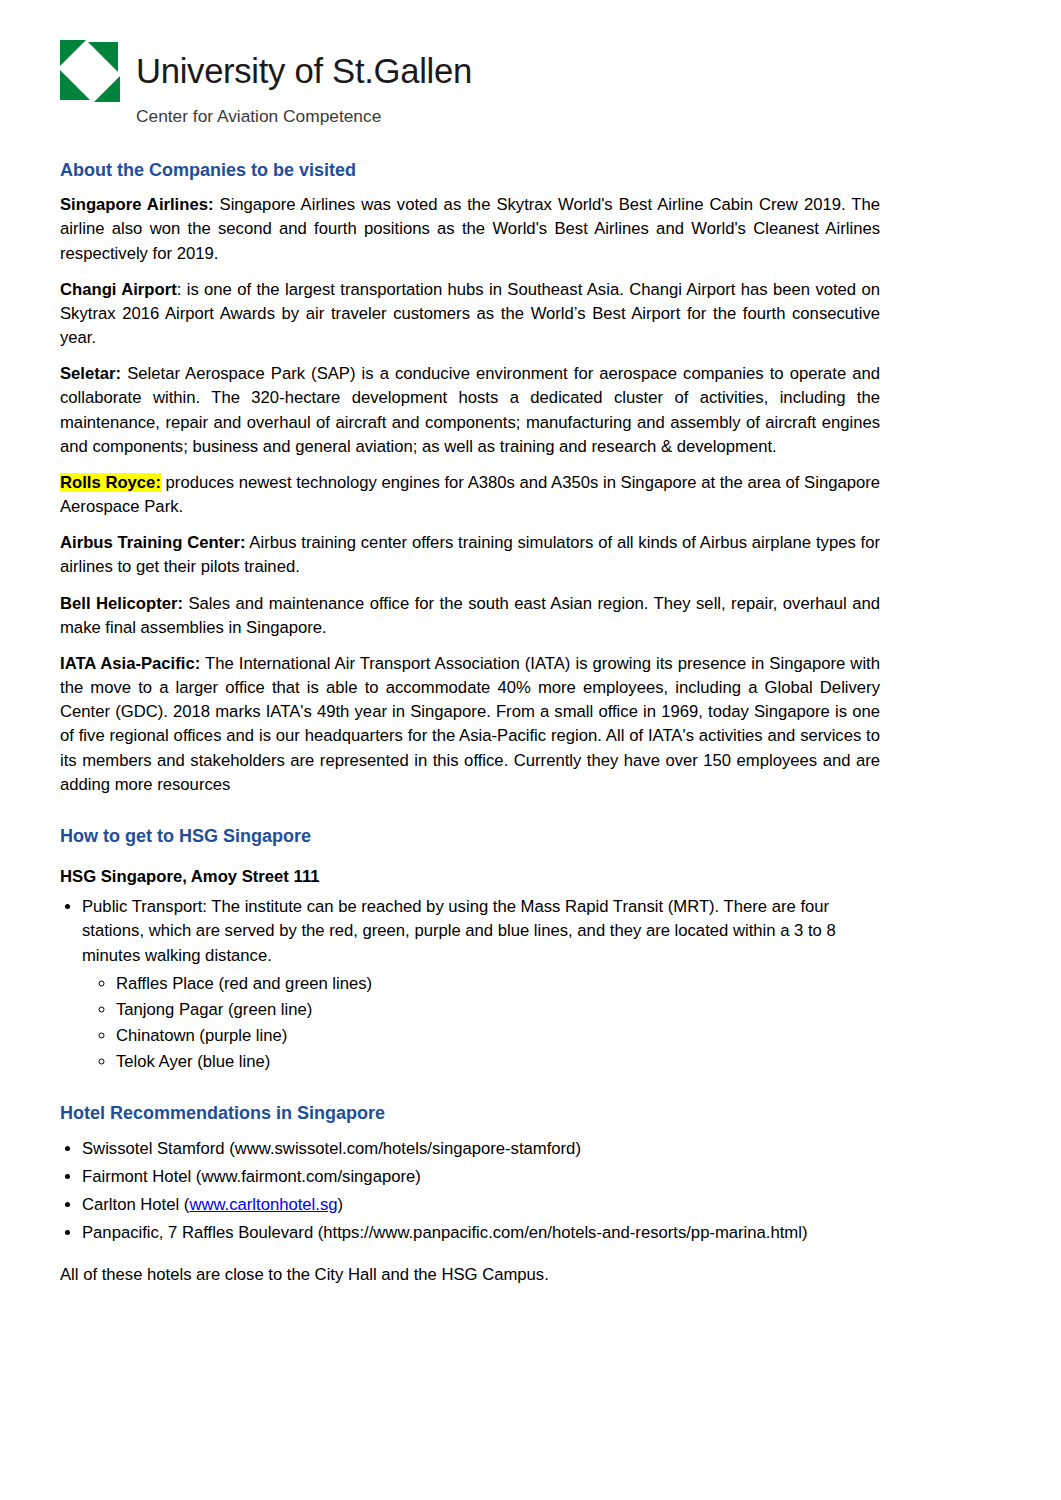University of St.Gallen
Center for Aviation Competence
About the Companies to be visited
Singapore Airlines: Singapore Airlines was voted as the Skytrax World's Best Airline Cabin Crew 2019. The airline also won the second and fourth positions as the World's Best Airlines and World's Cleanest Airlines respectively for 2019.
Changi Airport: is one of the largest transportation hubs in Southeast Asia. Changi Airport has been voted on Skytrax 2016 Airport Awards by air traveler customers as the World’s Best Airport for the fourth consecutive year.
Seletar: Seletar Aerospace Park (SAP) is a conducive environment for aerospace companies to operate and collaborate within. The 320-hectare development hosts a dedicated cluster of activities, including the maintenance, repair and overhaul of aircraft and components; manufacturing and assembly of aircraft engines and components; business and general aviation; as well as training and research & development.
Rolls Royce: produces newest technology engines for A380s and A350s in Singapore at the area of Singapore Aerospace Park.
Airbus Training Center: Airbus training center offers training simulators of all kinds of Airbus airplane types for airlines to get their pilots trained.
Bell Helicopter: Sales and maintenance office for the south east Asian region. They sell, repair, overhaul and make final assemblies in Singapore.
IATA Asia-Pacific: The International Air Transport Association (IATA) is growing its presence in Singapore with the move to a larger office that is able to accommodate 40% more employees, including a Global Delivery Center (GDC). 2018 marks IATA's 49th year in Singapore. From a small office in 1969, today Singapore is one of five regional offices and is our headquarters for the Asia-Pacific region. All of IATA's activities and services to its members and stakeholders are represented in this office. Currently they have over 150 employees and are adding more resources
How to get to HSG Singapore
HSG Singapore, Amoy Street 111
Public Transport: The institute can be reached by using the Mass Rapid Transit (MRT). There are four stations, which are served by the red, green, purple and blue lines, and they are located within a 3 to 8 minutes walking distance.
Raffles Place (red and green lines)
Tanjong Pagar (green line)
Chinatown (purple line)
Telok Ayer (blue line)
Hotel Recommendations in Singapore
Swissotel Stamford (www.swissotel.com/hotels/singapore-stamford)
Fairmont Hotel (www.fairmont.com/singapore)
Carlton Hotel (www.carltonhotel.sg)
Panpacific, 7 Raffles Boulevard (https://www.panpacific.com/en/hotels-and-resorts/pp-marina.html)
All of these hotels are close to the City Hall and the HSG Campus.